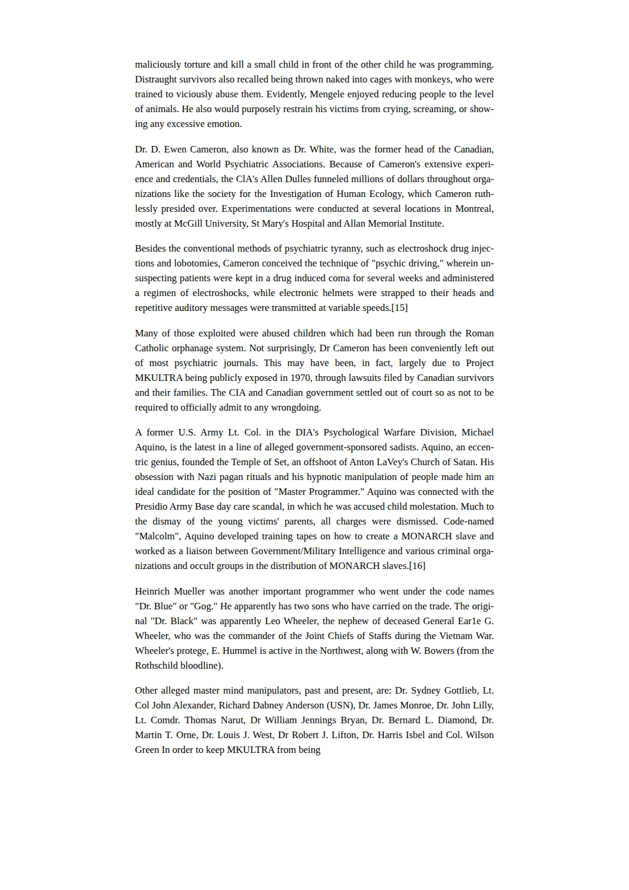maliciously torture and kill a small child in front of the other child he was programming. Distraught survivors also recalled being thrown naked into cages with monkeys, who were trained to viciously abuse them. Evidently, Mengele enjoyed reducing people to the level of animals. He also would purposely restrain his victims from crying, screaming, or showing any excessive emotion.
Dr. D. Ewen Cameron, also known as Dr. White, was the former head of the Canadian, American and World Psychiatric Associations. Because of Cameron's extensive experience and credentials, the ClA's Allen Dulles funneled millions of dollars throughout organizations like the society for the Investigation of Human Ecology, which Cameron ruthlessly presided over. Experimentations were conducted at several locations in Montreal, mostly at McGill University, St Mary's Hospital and Allan Memorial Institute.
Besides the conventional methods of psychiatric tyranny, such as electroshock drug injections and lobotomies, Cameron conceived the technique of "psychic driving," wherein unsuspecting patients were kept in a drug induced coma for several weeks and administered a regimen of electroshocks, while electronic helmets were strapped to their heads and repetitive auditory messages were transmitted at variable speeds.[15]
Many of those exploited were abused children which had been run through the Roman Catholic orphanage system. Not surprisingly, Dr Cameron has been conveniently left out of most psychiatric journals. This may have been, in fact, largely due to Project MKULTRA being publicly exposed in 1970, through lawsuits filed by Canadian survivors and their families. The CIA and Canadian government settled out of court so as not to be required to officially admit to any wrongdoing.
A former U.S. Army Lt. Col. in the DIA's Psychological Warfare Division, Michael Aquino, is the latest in a line of alleged government-sponsored sadists. Aquino, an eccentric genius, founded the Temple of Set, an offshoot of Anton LaVey's Church of Satan. His obsession with Nazi pagan rituals and his hypnotic manipulation of people made him an ideal candidate for the position of "Master Programmer." Aquino was connected with the Presidio Army Base day care scandal, in which he was accused child molestation. Much to the dismay of the young victims' parents, all charges were dismissed. Code-named "Malcolm", Aquino developed training tapes on how to create a MONARCH slave and worked as a liaison between Government/Military Intelligence and various criminal organizations and occult groups in the distribution of MONARCH slaves.[16]
Heinrich Mueller was another important programmer who went under the code names "Dr. Blue" or "Gog." He apparently has two sons who have carried on the trade. The original "Dr. Black" was apparently Leo Wheeler, the nephew of deceased General Ear1e G. Wheeler, who was the commander of the Joint Chiefs of Staffs during the Vietnam War. Wheeler's protege, E. Hummel is active in the Northwest, along with W. Bowers (from the Rothschild bloodline).
Other alleged master mind manipulators, past and present, are: Dr. Sydney Gottlieb, Lt. Col John Alexander, Richard Dabney Anderson (USN), Dr. James Monroe, Dr. John Lilly, Lt. Comdr. Thomas Narut, Dr William Jennings Bryan, Dr. Bernard L. Diamond, Dr. Martin T. Orne, Dr. Louis J. West, Dr Robert J. Lifton, Dr. Harris Isbel and Col. Wilson Green In order to keep MKULTRA from being